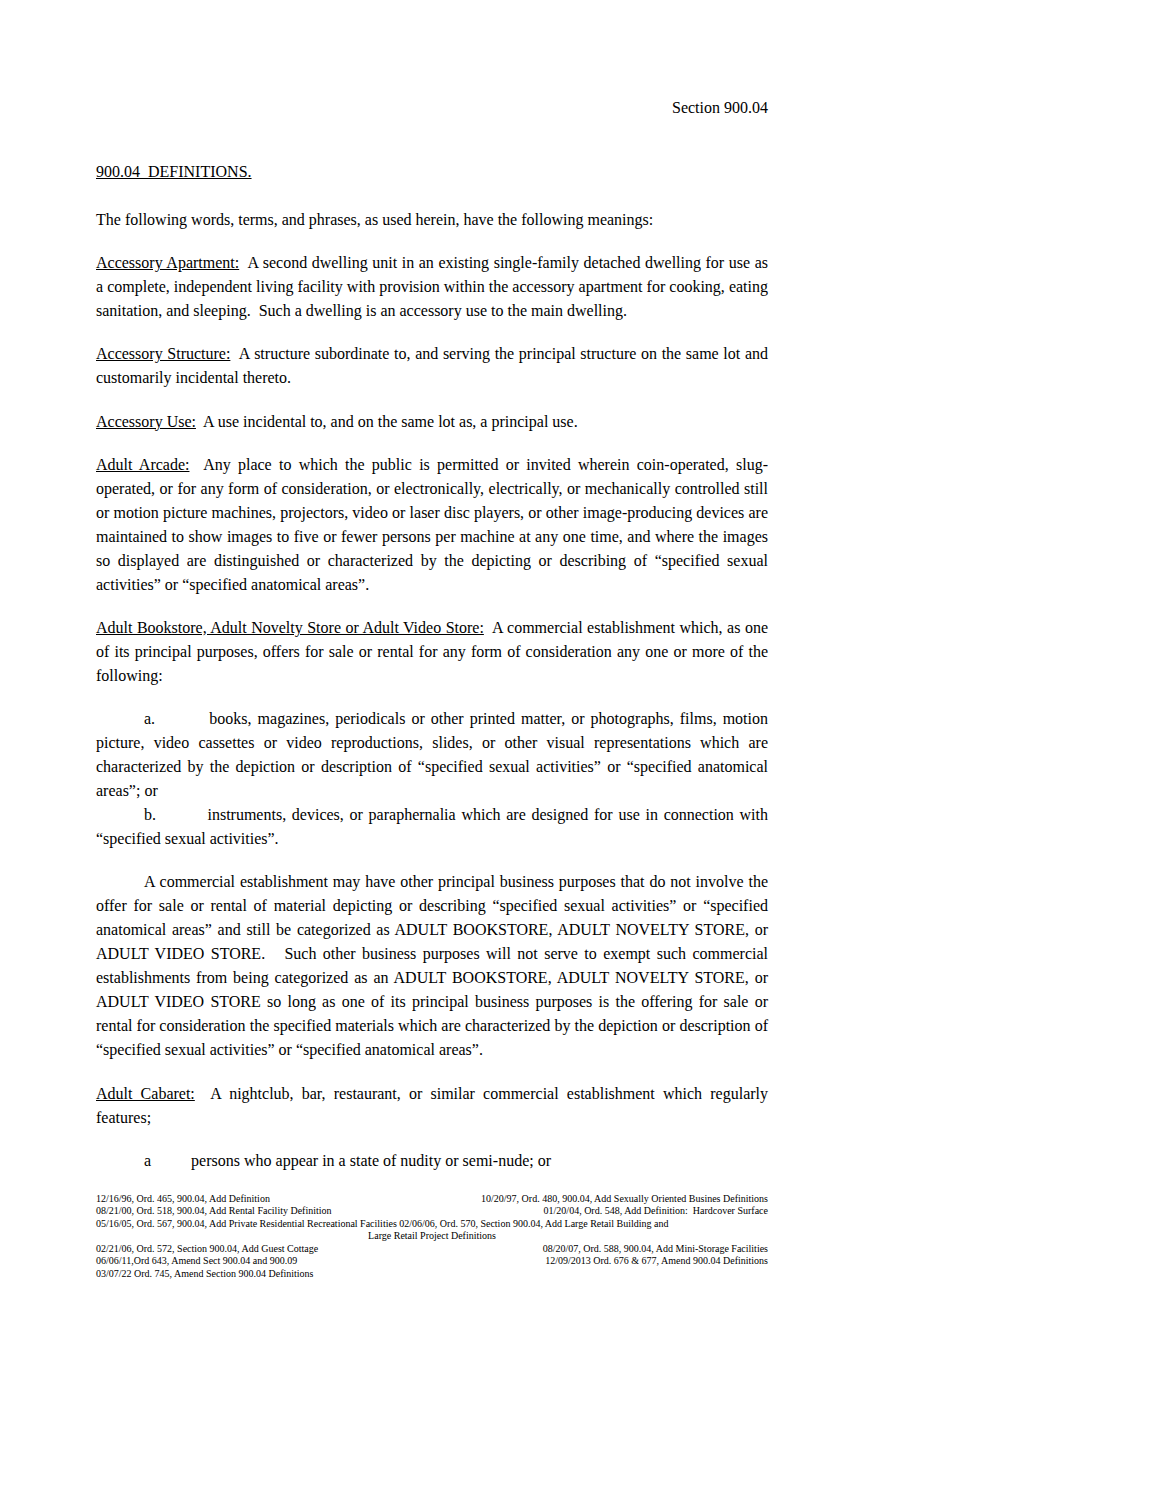Section 900.04
900.04 DEFINITIONS.
The following words, terms, and phrases, as used herein, have the following meanings:
Accessory Apartment: A second dwelling unit in an existing single-family detached dwelling for use as a complete, independent living facility with provision within the accessory apartment for cooking, eating sanitation, and sleeping. Such a dwelling is an accessory use to the main dwelling.
Accessory Structure: A structure subordinate to, and serving the principal structure on the same lot and customarily incidental thereto.
Accessory Use: A use incidental to, and on the same lot as, a principal use.
Adult Arcade: Any place to which the public is permitted or invited wherein coin-operated, slug-operated, or for any form of consideration, or electronically, electrically, or mechanically controlled still or motion picture machines, projectors, video or laser disc players, or other image-producing devices are maintained to show images to five or fewer persons per machine at any one time, and where the images so displayed are distinguished or characterized by the depicting or describing of “specified sexual activities” or “specified anatomical areas”.
Adult Bookstore, Adult Novelty Store or Adult Video Store: A commercial establishment which, as one of its principal purposes, offers for sale or rental for any form of consideration any one or more of the following:
a. books, magazines, periodicals or other printed matter, or photographs, films, motion picture, video cassettes or video reproductions, slides, or other visual representations which are characterized by the depiction or description of “specified sexual activities” or “specified anatomical areas”; or
b. instruments, devices, or paraphernalia which are designed for use in connection with “specified sexual activities”.
A commercial establishment may have other principal business purposes that do not involve the offer for sale or rental of material depicting or describing “specified sexual activities” or “specified anatomical areas” and still be categorized as ADULT BOOKSTORE, ADULT NOVELTY STORE, or ADULT VIDEO STORE. Such other business purposes will not serve to exempt such commercial establishments from being categorized as an ADULT BOOKSTORE, ADULT NOVELTY STORE, or ADULT VIDEO STORE so long as one of its principal business purposes is the offering for sale or rental for consideration the specified materials which are characterized by the depiction or description of “specified sexual activities” or “specified anatomical areas”.
Adult Cabaret: A nightclub, bar, restaurant, or similar commercial establishment which regularly features;
a persons who appear in a state of nudity or semi-nude; or
| 12/16/96, Ord. 465, 900.04, Add Definition | 10/20/97, Ord. 480, 900.04, Add Sexually Oriented Busines Definitions |
| 08/21/00, Ord. 518, 900.04, Add Rental Facility Definition | 01/20/04, Ord. 548, Add Definition: Hardcover Surface |
| 05/16/05, Ord. 567, 900.04, Add Private Residential Recreational Facilities 02/06/06, Ord. 570, Section 900.04, Add Large Retail Building and |
| Large Retail Project Definitions |
| 02/21/06, Ord. 572, Section 900.04, Add Guest Cottage | 08/20/07, Ord. 588, 900.04, Add Mini-Storage Facilities |
| 06/06/11,Ord 643, Amend Sect 900.04 and 900.09 | 12/09/2013 Ord. 676 & 677, Amend 900.04 Definitions |
| 03/07/22 Ord. 745, Amend Section 900.04 Definitions |